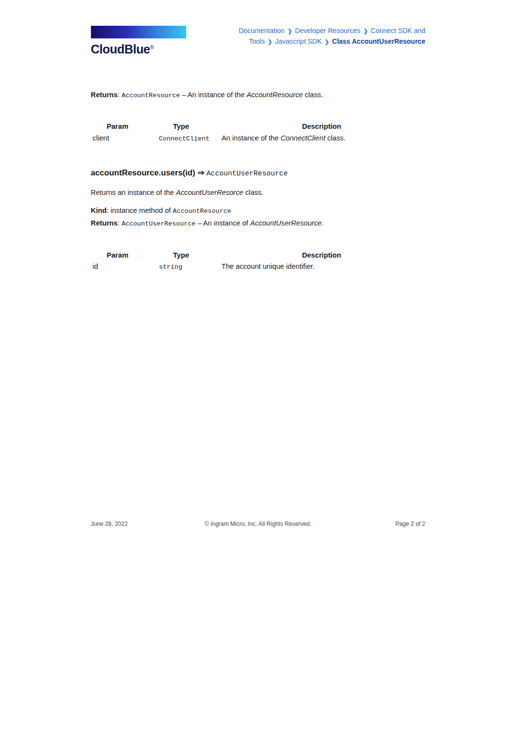CloudBlue®
Documentation❯Developer Resources❯Connect SDK and Tools❯Javascript SDK❯Class AccountUserResource
Returns: AccountResource – An instance of the AccountResource class.
| Param | Type | Description |
| --- | --- | --- |
| client | ConnectClient | An instance of the ConnectClient class. |
accountResource.users(id) ⇒ AccountUserResource
Returns an instance of the AccountUserResorce class.
Kind: instance method of AccountResource
Returns: AccountUserResource – An instance of AccountUserResource.
| Param | Type | Description |
| --- | --- | --- |
| id | string | The account unique identifier. |
June 28, 2022
© Ingram Micro, Inc. All Rights Reserved.
Page 2 of 2